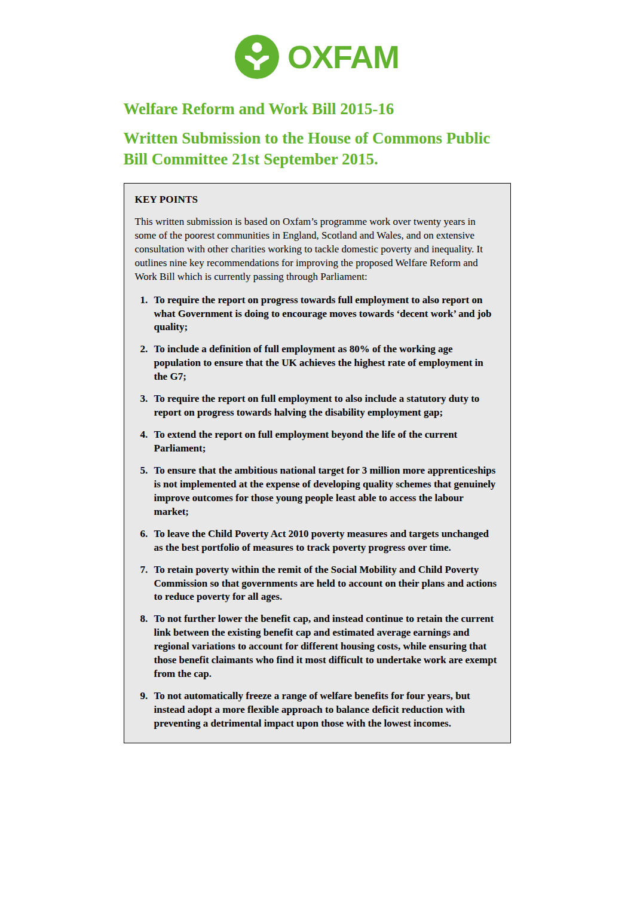OXFAM
Welfare Reform and Work Bill 2015-16
Written Submission to the House of Commons Public Bill Committee 21st September 2015.
KEY POINTS
This written submission is based on Oxfam’s programme work over twenty years in some of the poorest communities in England, Scotland and Wales, and on extensive consultation with other charities working to tackle domestic poverty and inequality. It outlines nine key recommendations for improving the proposed Welfare Reform and Work Bill which is currently passing through Parliament:
To require the report on progress towards full employment to also report on what Government is doing to encourage moves towards ‘decent work’ and job quality;
To include a definition of full employment as 80% of the working age population to ensure that the UK achieves the highest rate of employment in the G7;
To require the report on full employment to also include a statutory duty to report on progress towards halving the disability employment gap;
To extend the report on full employment beyond the life of the current Parliament;
To ensure that the ambitious national target for 3 million more apprenticeships is not implemented at the expense of developing quality schemes that genuinely improve outcomes for those young people least able to access the labour market;
To leave the Child Poverty Act 2010 poverty measures and targets unchanged as the best portfolio of measures to track poverty progress over time.
To retain poverty within the remit of the Social Mobility and Child Poverty Commission so that governments are held to account on their plans and actions to reduce poverty for all ages.
To not further lower the benefit cap, and instead continue to retain the current link between the existing benefit cap and estimated average earnings and regional variations to account for different housing costs, while ensuring that those benefit claimants who find it most difficult to undertake work are exempt from the cap.
To not automatically freeze a range of welfare benefits for four years, but instead adopt a more flexible approach to balance deficit reduction with preventing a detrimental impact upon those with the lowest incomes.